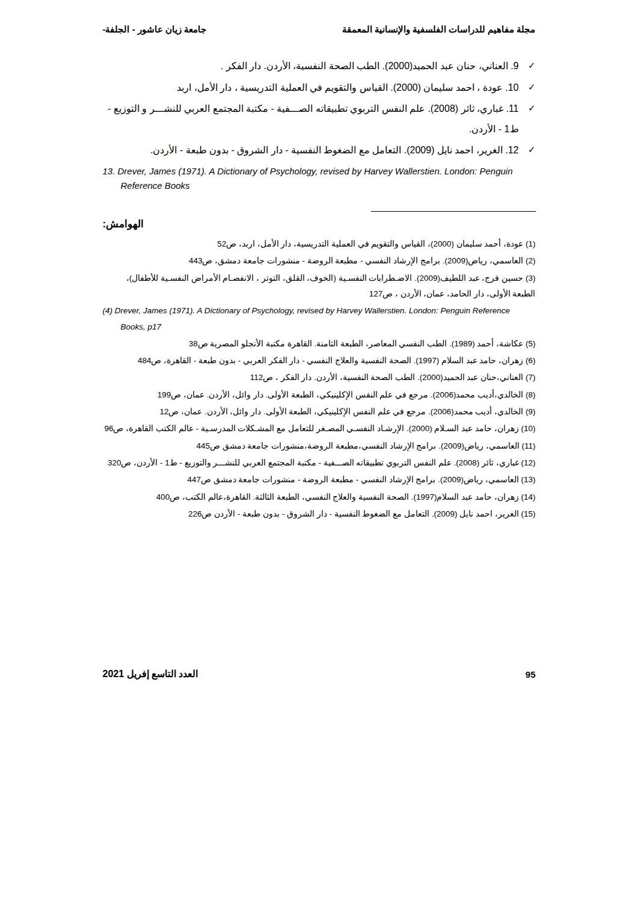مجلة مفاهيم للدراسات الفلسفية والإنسانية المعمقة
جامعة زيان عاشور - الجلفة-
9. العناني، حنان عبد الحميد(2000). الطب الصحة النفسية، الأردن. دار الفكر .
10. عودة ، احمد سليمان (2000). القياس والتقويم في العملية التدريسية ، دار الأمل، اربد
11. غباري، ثائر (2008). علم النفس التربوي تطبيقاته الصـــفية - مكتبة المجتمع العربي للنشـــر و التوزيع - ط1 - الأردن.
12. الغرير، احمد نايل (2009). التعامل مع الضغوط النفسية - دار الشروق - بدون طبعة - الأردن.
13. Drever, James (1971). A Dictionary of Psychology, revised by Harvey Wallerstien. London: Penguin Reference Books
الهوامش:
(1) عودة، أحمد سليمان (2000)، القياس والتقويم في العملية التدريسية، دار الأمل، اربد، ص52
(2) العاسمي، رياض(2009). برامج الإرشاد النفسي - مطبعة الروضة - منشورات جامعة دمشق، ص443
(3) حسين فرج، عبد اللطيف(2009). الاضـطرابات النفسـية (الخوف، القلق، التوتر ، الانفصـام الأمراض النفسـية للأطفال)، الطبعة الأولى، دار الحامد، عمان، الأردن ، ص127
(4) Drever, James (1971). A Dictionary of Psychology, revised by Harvey Wallerstien. London: Penguin Reference Books, p17
(5) عكاشة، أحمد (1989). الطب النفسي المعاصر، الطبعة الثامنة. القاهرة مكتبة الأنجلو المصرية ص38
(6) زهران، حامد عبد السلام (1997). الصحة النفسية والعلاج النفسي - دار الفكر العربي - بدون طبعة - القاهرة، ص484
(7) العناني،حنان عبد الحميد(2000). الطب الصحة النفسية، الأردن. دار الفكر ، ص112
(8) الخالدي،أديب محمد(2006). مرجع في علم النفس الإكلينيكي، الطبعة الأولى. دار وائل، الأردن. عمان، ص199
(9) الخالدي، أديب محمد(2006). مرجع في علم النفس الإكلينيكي، الطبعة الأولى. دار وائل، الأردن. عمان، ص12
(10) زهران، حامد عبد السـلام (2000). الإرشـاد النفسـي المصـغر للتعامل مع المشـكلات المدرسـية - عالم الكتب القاهرة، ص96
(11) العاسمي، رياض(2009). برامج الإرشاد النفسي،مطبعة الروضة،منشورات جامعة دمشق ص445
(12) غباري، ثائر (2008). علم النفس التربوي تطبيقاته الصـــفية - مكتبة المجتمع العربي للنشـــر والتوزيع - ط1 - الأردن، ص320
(13) العاسمي، رياض(2009). برامج الإرشاد النفسي - مطبعة الروضة - منشورات جامعة دمشق ص447
(14) زهران، حامد عبد السلام(1997). الصحة النفسية والعلاج النفسي، الطبعة الثالثة. القاهرة،عالم الكتب، ص400
(15) الغرير، احمد نايل (2009). التعامل مع الضغوط النفسية - دار الشروق - بدون طبعة - الأردن ص226
95
العدد التاسع إفريل 2021